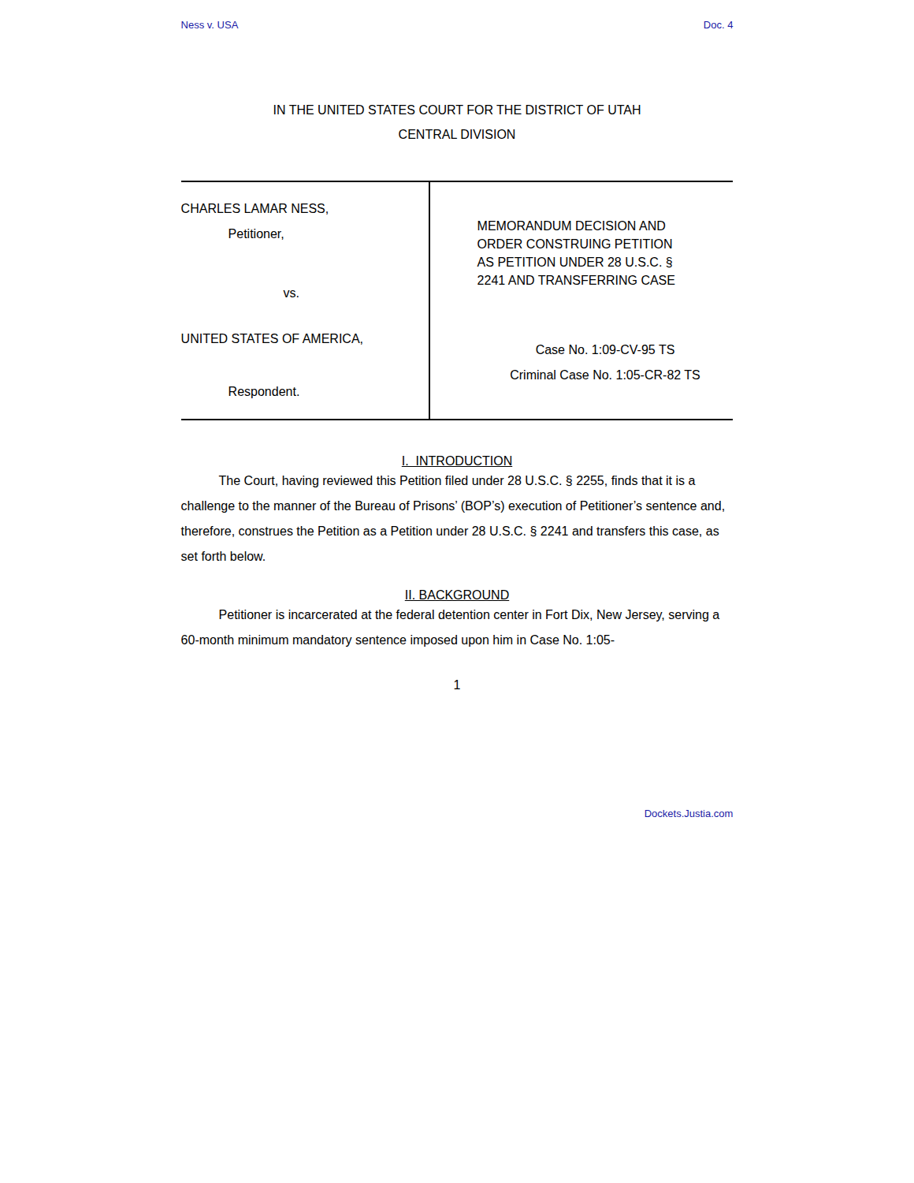Ness v. USA Doc. 4
IN THE UNITED STATES COURT FOR THE DISTRICT OF UTAH
CENTRAL DIVISION
| CHARLES LAMAR NESS, Petitioner, vs. UNITED STATES OF AMERICA, Respondent. | MEMORANDUM DECISION AND ORDER CONSTRUING PETITION AS PETITION UNDER 28 U.S.C. § 2241 AND TRANSFERRING CASE Case No. 1:09-CV-95 TS Criminal Case No. 1:05-CR-82 TS |
I. INTRODUCTION
The Court, having reviewed this Petition filed under 28 U.S.C. § 2255, finds that it is a challenge to the manner of the Bureau of Prisons’ (BOP’s) execution of Petitioner’s sentence and, therefore, construes the Petition as a Petition under 28 U.S.C. § 2241 and transfers this case, as set forth below.
II. BACKGROUND
Petitioner is incarcerated at the federal detention center in Fort Dix, New Jersey, serving a 60-month minimum mandatory sentence imposed upon him in Case No. 1:05-
1
Dockets.Justia.com